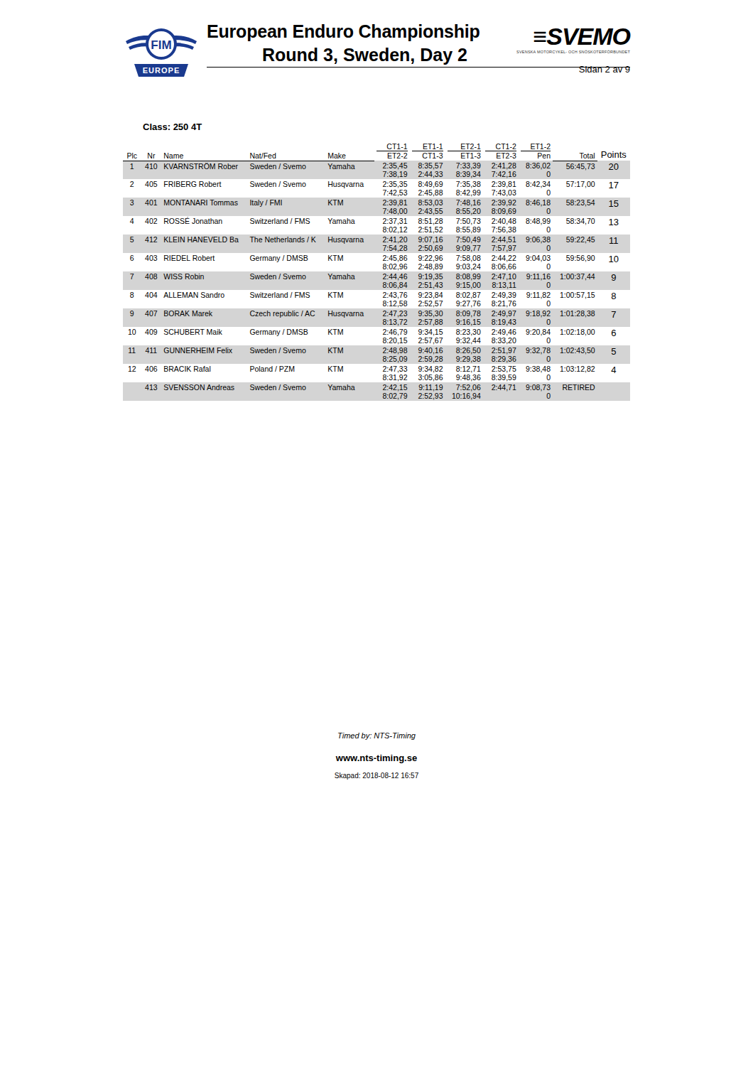FIM EUROPE
≡SVEMO
SVENSKA MOTORCYKEL- OCH SNÖSKOTERFÖRBUNDET
European Enduro Championship
Round 3, Sweden, Day 2
Sidan 2 av 9
Class: 250 4T
| Plc | Nr | Name | Nat/Fed | Make | CT1-1 ET2-2 | ET1-1 CT1-3 | ET2-1 ET1-3 | CT1-2 ET2-3 | ET1-2 Pen | Total | Points |
| --- | --- | --- | --- | --- | --- | --- | --- | --- | --- | --- | --- |
| 1 | 410 | KVARNSTRÖM Rober | Sweden / Svemo | Yamaha | 2:35,45 7:38,19 | 8:35,57 2:44,33 | 7:33,39 8:39,34 | 2:41,28 7:42,16 | 8:36,02 0 | 56:45,73 | 20 |
| 2 | 405 | FRIBERG Robert | Sweden / Svemo | Husqvarna | 2:35,35 7:42,53 | 8:49,69 2:45,88 | 7:35,38 8:42,99 | 2:39,81 7:43,03 | 8:42,34 0 | 57:17,00 | 17 |
| 3 | 401 | MONTANARI Tommas | Italy / FMI | KTM | 2:39,81 7:48,00 | 8:53,03 2:43,55 | 7:48,16 8:55,20 | 2:39,92 8:09,69 | 8:46,18 0 | 58:23,54 | 15 |
| 4 | 402 | ROSSÉ Jonathan | Switzerland / FMS | Yamaha | 2:37,31 8:02,12 | 8:51,28 2:51,52 | 7:50,73 8:55,89 | 2:40,48 7:56,38 | 8:48,99 0 | 58:34,70 | 13 |
| 5 | 412 | KLEIN HANEVELD Ba | The Netherlands / K | Husqvarna | 2:41,20 7:54,28 | 9:07,16 2:50,69 | 7:50,49 9:09,77 | 2:44,51 7:57,97 | 9:06,38 0 | 59:22,45 | 11 |
| 6 | 403 | RIEDEL Robert | Germany / DMSB | KTM | 2:45,86 8:02,96 | 9:22,96 2:48,89 | 7:58,08 9:03,24 | 2:44,22 8:06,66 | 9:04,03 0 | 59:56,90 | 10 |
| 7 | 408 | WISS Robin | Sweden / Svemo | Yamaha | 2:44,46 8:06,84 | 9:19,35 2:51,43 | 8:08,99 9:15,00 | 2:47,10 8:13,11 | 9:11,16 0 | 1:00:37,44 | 9 |
| 8 | 404 | ALLEMAN Sandro | Switzerland / FMS | KTM | 2:43,76 8:12,58 | 9:23,84 2:52,57 | 8:02,87 9:27,76 | 2:49,39 8:21,76 | 9:11,82 0 | 1:00:57,15 | 8 |
| 9 | 407 | BORAK Marek | Czech republic / AC | Husqvarna | 2:47,23 8:13,72 | 9:35,30 2:57,88 | 8:09,78 9:16,15 | 2:49,97 8:19,43 | 9:18,92 0 | 1:01:28,38 | 7 |
| 10 | 409 | SCHUBERT Maik | Germany / DMSB | KTM | 2:46,79 8:20,15 | 9:34,15 2:57,67 | 8:23,30 9:32,44 | 2:49,46 8:33,20 | 9:20,84 0 | 1:02:18,00 | 6 |
| 11 | 411 | GUNNERHEIM Felix | Sweden / Svemo | KTM | 2:48,98 8:25,09 | 9:40,16 2:59,28 | 8:26,50 9:29,38 | 2:51,97 8:29,36 | 9:32,78 0 | 1:02:43,50 | 5 |
| 12 | 406 | BRACIK Rafal | Poland / PZM | KTM | 2:47,33 8:31,92 | 9:34,82 3:05,86 | 8:12,71 9:48,36 | 2:53,75 8:39,59 | 9:38,48 0 | 1:03:12,82 | 4 |
| | 413 | SVENSSON Andreas | Sweden / Svemo | Yamaha | 2:42,15 8:02,79 | 9:11,19 2:52,93 | 7:52,06 10:16,94 | 2:44,71 | 9:08,73 0 | RETIRED | |
Timed by: NTS-Timing
www.nts-timing.se
Skapad: 2018-08-12 16:57